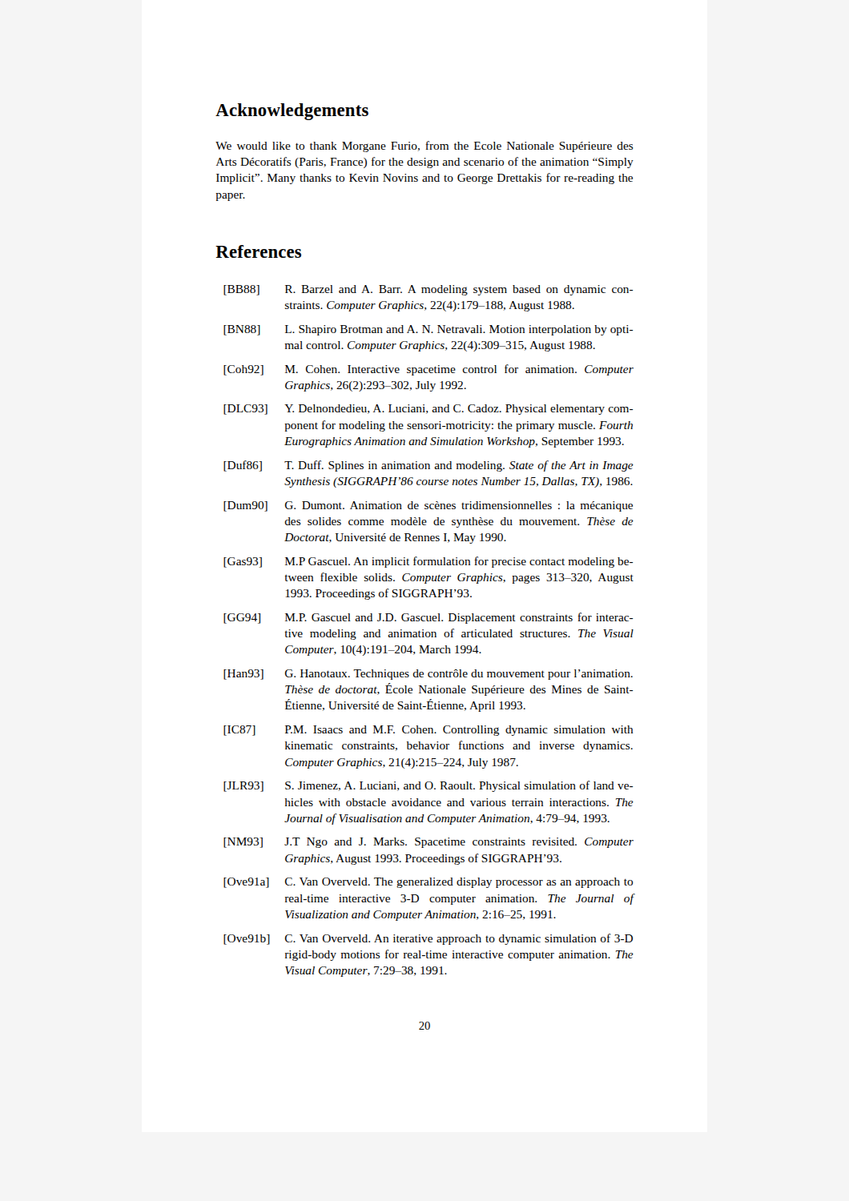Acknowledgements
We would like to thank Morgane Furio, from the Ecole Nationale Supérieure des Arts Décoratifs (Paris, France) for the design and scenario of the animation “Simply Implicit”. Many thanks to Kevin Novins and to George Drettakis for re-reading the paper.
References
[BB88]
R. Barzel and A. Barr. A modeling system based on dynamic constraints. Computer Graphics, 22(4):179–188, August 1988.
[BN88]
L. Shapiro Brotman and A. N. Netravali. Motion interpolation by optimal control. Computer Graphics, 22(4):309–315, August 1988.
[Coh92]
M. Cohen. Interactive spacetime control for animation. Computer Graphics, 26(2):293–302, July 1992.
[DLC93]
Y. Delnondedieu, A. Luciani, and C. Cadoz. Physical elementary component for modeling the sensori-motricity: the primary muscle. Fourth Eurographics Animation and Simulation Workshop, September 1993.
[Duf86]
T. Duff. Splines in animation and modeling. State of the Art in Image Synthesis (SIGGRAPH’86 course notes Number 15, Dallas, TX), 1986.
[Dum90]
G. Dumont. Animation de scènes tridimensionnelles : la mécanique des solides comme modèle de synthèse du mouvement. Thèse de Doctorat, Université de Rennes I, May 1990.
[Gas93]
M.P Gascuel. An implicit formulation for precise contact modeling between flexible solids. Computer Graphics, pages 313–320, August 1993. Proceedings of SIGGRAPH’93.
[GG94]
M.P. Gascuel and J.D. Gascuel. Displacement constraints for interactive modeling and animation of articulated structures. The Visual Computer, 10(4):191–204, March 1994.
[Han93]
G. Hanotaux. Techniques de contrôle du mouvement pour l’animation. Thèse de doctorat, École Nationale Supérieure des Mines de Saint-Étienne, Université de Saint-Étienne, April 1993.
[IC87]
P.M. Isaacs and M.F. Cohen. Controlling dynamic simulation with kinematic constraints, behavior functions and inverse dynamics. Computer Graphics, 21(4):215–224, July 1987.
[JLR93]
S. Jimenez, A. Luciani, and O. Raoult. Physical simulation of land vehicles with obstacle avoidance and various terrain interactions. The Journal of Visualisation and Computer Animation, 4:79–94, 1993.
[NM93]
J.T Ngo and J. Marks. Spacetime constraints revisited. Computer Graphics, August 1993. Proceedings of SIGGRAPH’93.
[Ove91a]
C. Van Overveld. The generalized display processor as an approach to real-time interactive 3-D computer animation. The Journal of Visualization and Computer Animation, 2:16–25, 1991.
[Ove91b]
C. Van Overveld. An iterative approach to dynamic simulation of 3-D rigid-body motions for real-time interactive computer animation. The Visual Computer, 7:29–38, 1991.
20